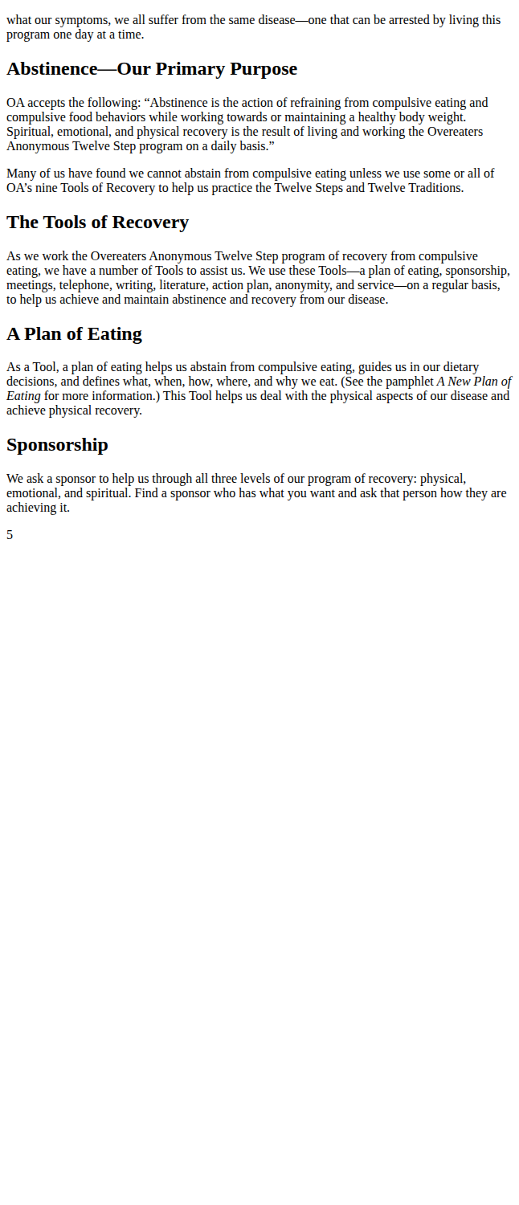what our symptoms, we all suffer from the same disease—one that can be arrested by living this program one day at a time.
Abstinence—Our Primary Purpose
OA accepts the following: “Abstinence is the action of refraining from compulsive eating and compulsive food behaviors while working towards or maintaining a healthy body weight. Spiritual, emotional, and physical recovery is the result of living and working the Overeaters Anonymous Twelve Step program on a daily basis.”
Many of us have found we cannot abstain from compulsive eating unless we use some or all of OA’s nine Tools of Recovery to help us practice the Twelve Steps and Twelve Traditions.
The Tools of Recovery
As we work the Overeaters Anonymous Twelve Step program of recovery from compulsive eating, we have a number of Tools to assist us. We use these Tools—a plan of eating, sponsorship, meetings, telephone, writing, literature, action plan, anonymity, and service—on a regular basis, to help us achieve and maintain abstinence and recovery from our disease.
A Plan of Eating
As a Tool, a plan of eating helps us abstain from compulsive eating, guides us in our dietary decisions, and defines what, when, how, where, and why we eat. (See the pamphlet A New Plan of Eating for more information.) This Tool helps us deal with the physical aspects of our disease and achieve physical recovery.
Sponsorship
We ask a sponsor to help us through all three levels of our program of recovery: physical, emotional, and spiritual. Find a sponsor who has what you want and ask that person how they are achieving it.
5